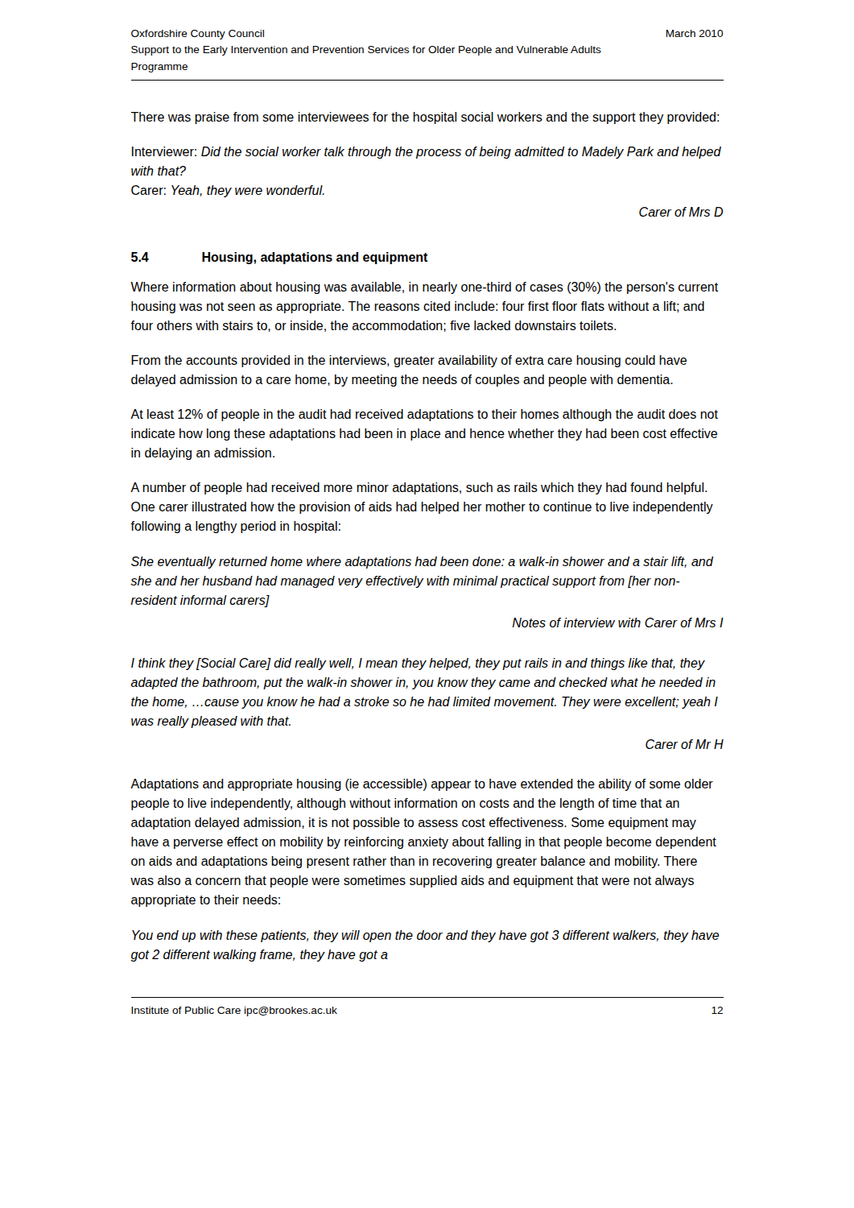Oxfordshire County Council
Support to the Early Intervention and Prevention Services for Older People and Vulnerable Adults Programme
March 2010
There was praise from some interviewees for the hospital social workers and the support they provided:
Interviewer: Did the social worker talk through the process of being admitted to Madely Park and helped with that?
Carer: Yeah, they were wonderful.
Carer of Mrs D
5.4 Housing, adaptations and equipment
Where information about housing was available, in nearly one-third of cases (30%) the person's current housing was not seen as appropriate. The reasons cited include: four first floor flats without a lift; and four others with stairs to, or inside, the accommodation; five lacked downstairs toilets.
From the accounts provided in the interviews, greater availability of extra care housing could have delayed admission to a care home, by meeting the needs of couples and people with dementia.
At least 12% of people in the audit had received adaptations to their homes although the audit does not indicate how long these adaptations had been in place and hence whether they had been cost effective in delaying an admission.
A number of people had received more minor adaptations, such as rails which they had found helpful. One carer illustrated how the provision of aids had helped her mother to continue to live independently following a lengthy period in hospital:
She eventually returned home where adaptations had been done: a walk-in shower and a stair lift, and she and her husband had managed very effectively with minimal practical support from [her non-resident informal carers]
Notes of interview with Carer of Mrs I
I think they [Social Care] did really well, I mean they helped, they put rails in and things like that, they adapted the bathroom, put the walk-in shower in, you know they came and checked what he needed in the home, …cause you know he had a stroke so he had limited movement. They were excellent; yeah I was really pleased with that.
Carer of Mr H
Adaptations and appropriate housing (ie accessible) appear to have extended the ability of some older people to live independently, although without information on costs and the length of time that an adaptation delayed admission, it is not possible to assess cost effectiveness. Some equipment may have a perverse effect on mobility by reinforcing anxiety about falling in that people become dependent on aids and adaptations being present rather than in recovering greater balance and mobility. There was also a concern that people were sometimes supplied aids and equipment that were not always appropriate to their needs:
You end up with these patients, they will open the door and they have got 3 different walkers, they have got 2 different walking frame, they have got a
Institute of Public Care ipc@brookes.ac.uk
12